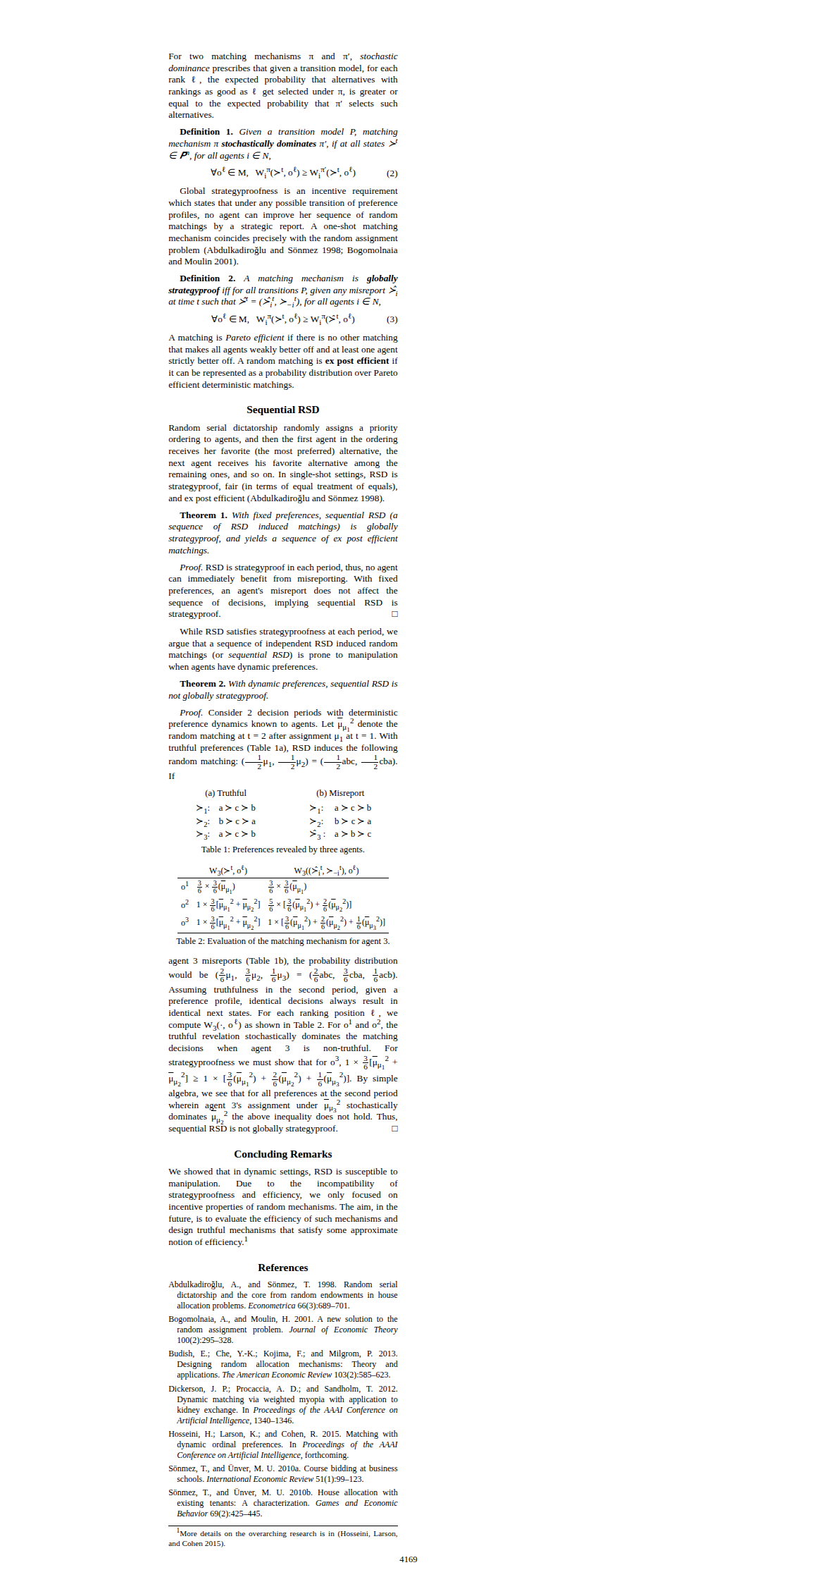For two matching mechanisms π and π′, stochastic dominance prescribes that given a transition model, for each rank ℓ, the expected probability that alternatives with rankings as good as ℓ get selected under π, is greater or equal to the expected probability that π′ selects such alternatives.
Definition 1. Given a transition model P, matching mechanism π stochastically dominates π′, if at all states ≻t ∈ 𝑷n, for all agents i ∈ N,
∀oℓ ∈ M, Wiπ(≻t, oℓ) ≥ Wiπ′(≻t, oℓ)(2)
Global strategyproofness is an incentive requirement which states that under any possible transition of preference profiles, no agent can improve her sequence of random matchings by a strategic report. A one-shot matching mechanism coincides precisely with the random assignment problem (Abdulkadiroğlu and Sönmez 1998; Bogomolnaia and Moulin 2001).
Definition 2. A matching mechanism is globally strategyproof iff for all transitions P, given any misreport ≻̂i at time t such that ≻̂t = (≻̂it, ≻−it), for all agents i ∈ N,
∀oℓ ∈ M, Wiπ(≻t, oℓ) ≥ Wiπ(≻̂t, oℓ)(3)
A matching is Pareto efficient if there is no other matching that makes all agents weakly better off and at least one agent strictly better off. A random matching is ex post efficient if it can be represented as a probability distribution over Pareto efficient deterministic matchings.
Sequential RSD
Random serial dictatorship randomly assigns a priority ordering to agents, and then the first agent in the ordering receives her favorite (the most preferred) alternative, the next agent receives his favorite alternative among the remaining ones, and so on. In single-shot settings, RSD is strategyproof, fair (in terms of equal treatment of equals), and ex post efficient (Abdulkadiroğlu and Sönmez 1998).
Theorem 1. With fixed preferences, sequential RSD (a sequence of RSD induced matchings) is globally strategyproof, and yields a sequence of ex post efficient matchings.
Proof. RSD is strategyproof in each period, thus, no agent can immediately benefit from misreporting. With fixed preferences, an agent's misreport does not affect the sequence of decisions, implying sequential RSD is strategyproof. □
While RSD satisfies strategyproofness at each period, we argue that a sequence of independent RSD induced random matchings (or sequential RSD) is prone to manipulation when agents have dynamic preferences.
Theorem 2. With dynamic preferences, sequential RSD is not globally strategyproof.
Proof. Consider 2 decision periods with deterministic preference dynamics known to agents. Let μμ12 denote the random matching at t = 2 after assignment μ1 at t = 1. With truthful preferences (Table 1a), RSD induces the following random matching: (12μ1, 12μ2) = (12abc, 12cba). If
(a) Truthful
| ≻ 1 : | a ≻ c ≻ b |
| ≻ 2 : | b ≻ c ≻ a |
| ≻ 3 : | a ≻ c ≻ b |
(b) Misreport
| ≻ 1 : | a ≻ c ≻ b |
| ≻ 2 : | b ≻ c ≻ a |
| ≻̂ 3 : | a ≻ b ≻ c |
Table 1: Preferences revealed by three agents.
| | W 3 (≻ t , o ℓ ) | W 3 ((≻̂ i t , ≻ −i t ), o ℓ ) |
| --- | --- | --- |
| o 1 | 3 6 × 3 6 ( μ μ 1 ) | 3 6 × 3 6 ( μ μ 1 ) |
| o 2 | 1 × 3 6 [ μ μ 1 2 + μ μ 2 2 ] | 5 6 × [ 3 6 ( μ μ 1 2 ) + 2 6 ( μ μ 2 2 )] |
| o 3 | 1 × 3 6 [ μ μ 1 2 + μ μ 2 2 ] | 1 × [ 3 6 ( μ μ 1 2 ) + 2 6 ( μ μ 2 2 ) + 1 6 ( μ μ 3 2 )] |
Table 2: Evaluation of the matching mechanism for agent 3.
agent 3 misreports (Table 1b), the probability distribution would be (26μ1, 36μ2, 16μ3) = (26abc, 36cba, 16acb). Assuming truthfulness in the second period, given a preference profile, identical decisions always result in identical next states. For each ranking position ℓ, we compute W3(·, oℓ) as shown in Table 2. For o1 and o2, the truthful revelation stochastically dominates the matching decisions when agent 3 is non-truthful. For strategyproofness we must show that for o3, 1 × 36[μμ12 + μμ22] ≥ 1 × [36(μμ12) + 26(μμ22) + 16(μμ32)]. By simple algebra, we see that for all preferences at the second period wherein agent 3's assignment under μμ32 stochastically dominates μμ22 the above inequality does not hold. Thus, sequential RSD is not globally strategyproof. □
Concluding Remarks
We showed that in dynamic settings, RSD is susceptible to manipulation. Due to the incompatibility of strategyproofness and efficiency, we only focused on incentive properties of random mechanisms. The aim, in the future, is to evaluate the efficiency of such mechanisms and design truthful mechanisms that satisfy some approximate notion of efficiency.1
References
Abdulkadiroğlu, A., and Sönmez, T. 1998. Random serial dictatorship and the core from random endowments in house allocation problems. Econometrica 66(3):689–701.
Bogomolnaia, A., and Moulin, H. 2001. A new solution to the random assignment problem. Journal of Economic Theory 100(2):295–328.
Budish, E.; Che, Y.-K.; Kojima, F.; and Milgrom, P. 2013. Designing random allocation mechanisms: Theory and applications. The American Economic Review 103(2):585–623.
Dickerson, J. P.; Procaccia, A. D.; and Sandholm, T. 2012. Dynamic matching via weighted myopia with application to kidney exchange. In Proceedings of the AAAI Conference on Artificial Intelligence, 1340–1346.
Hosseini, H.; Larson, K.; and Cohen, R. 2015. Matching with dynamic ordinal preferences. In Proceedings of the AAAI Conference on Artificial Intelligence, forthcoming.
Sönmez, T., and Ünver, M. U. 2010a. Course bidding at business schools. International Economic Review 51(1):99–123.
Sönmez, T., and Ünver, M. U. 2010b. House allocation with existing tenants: A characterization. Games and Economic Behavior 69(2):425–445.
1More details on the overarching research is in (Hosseini, Larson, and Cohen 2015).
4169